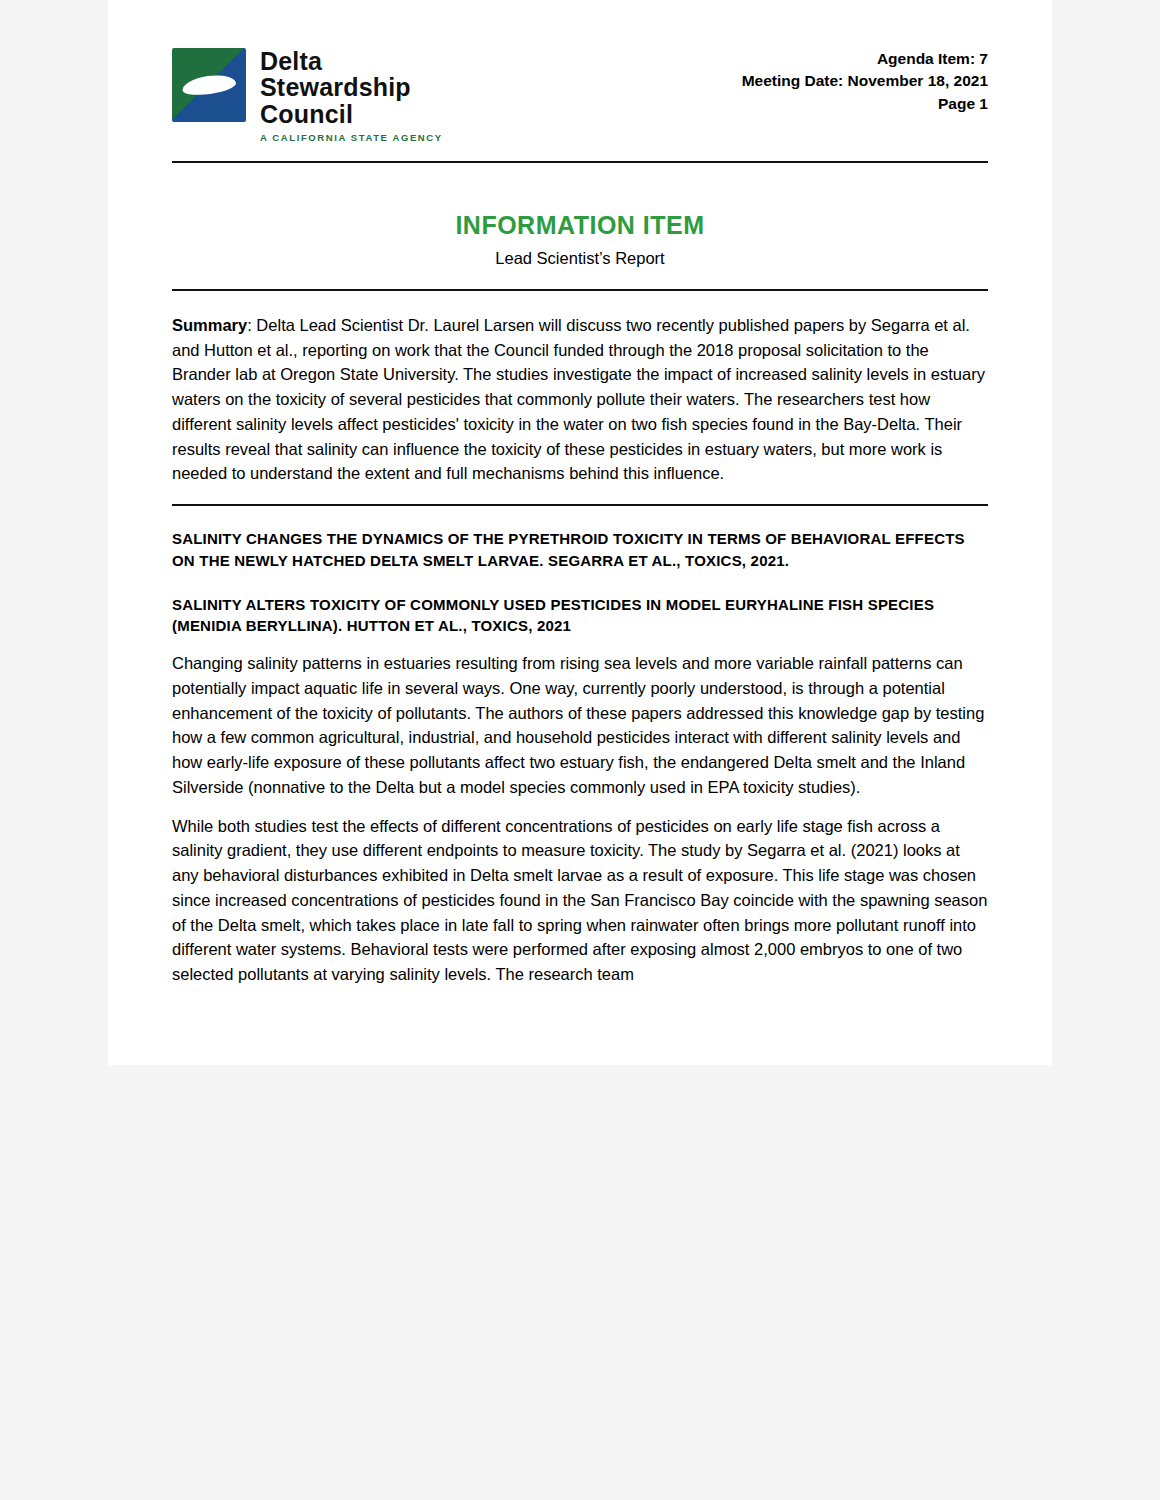Delta Stewardship Council A CALIFORNIA STATE AGENCY
Agenda Item: 7
Meeting Date: November 18, 2021
Page 1
INFORMATION ITEM
Lead Scientist’s Report
Summary: Delta Lead Scientist Dr. Laurel Larsen will discuss two recently published papers by Segarra et al. and Hutton et al., reporting on work that the Council funded through the 2018 proposal solicitation to the Brander lab at Oregon State University. The studies investigate the impact of increased salinity levels in estuary waters on the toxicity of several pesticides that commonly pollute their waters. The researchers test how different salinity levels affect pesticides' toxicity in the water on two fish species found in the Bay-Delta. Their results reveal that salinity can influence the toxicity of these pesticides in estuary waters, but more work is needed to understand the extent and full mechanisms behind this influence.
Salinity changes the dynamics of the pyrethroid toxicity in terms of behavioral effects on the newly hatched Delta smelt larvae. Segarra et al., Toxics, 2021.
Salinity alters toxicity of commonly used pesticides in model euryhaline fish species (Menidia beryllina). Hutton et al., Toxics, 2021
Changing salinity patterns in estuaries resulting from rising sea levels and more variable rainfall patterns can potentially impact aquatic life in several ways. One way, currently poorly understood, is through a potential enhancement of the toxicity of pollutants. The authors of these papers addressed this knowledge gap by testing how a few common agricultural, industrial, and household pesticides interact with different salinity levels and how early-life exposure of these pollutants affect two estuary fish, the endangered Delta smelt and the Inland Silverside (nonnative to the Delta but a model species commonly used in EPA toxicity studies).
While both studies test the effects of different concentrations of pesticides on early life stage fish across a salinity gradient, they use different endpoints to measure toxicity. The study by Segarra et al. (2021) looks at any behavioral disturbances exhibited in Delta smelt larvae as a result of exposure. This life stage was chosen since increased concentrations of pesticides found in the San Francisco Bay coincide with the spawning season of the Delta smelt, which takes place in late fall to spring when rainwater often brings more pollutant runoff into different water systems. Behavioral tests were performed after exposing almost 2,000 embryos to one of two selected pollutants at varying salinity levels. The research team